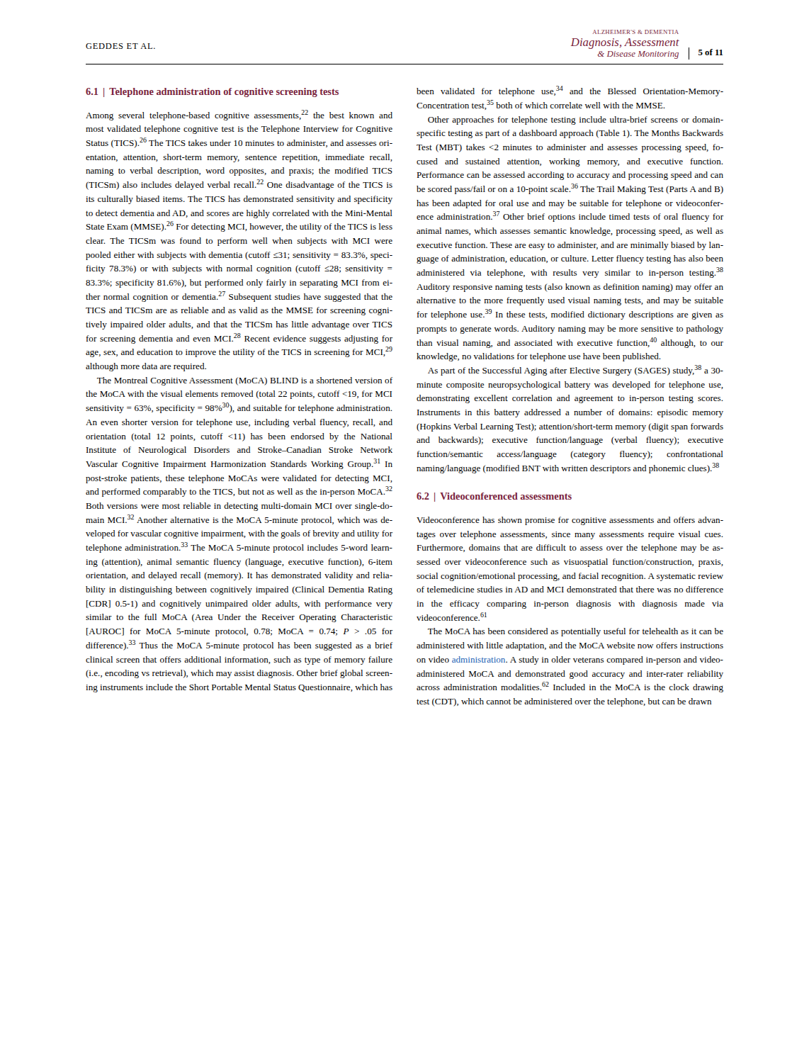GEDDES et al.
Alzheimer's & Dementia
Diagnosis, Assessment
& Disease Monitoring
5 of 11
6.1|Telephone administration of cognitive screening tests
Among several telephone-based cognitive assessments,22 the best known and most validated telephone cognitive test is the Telephone Interview for Cognitive Status (TICS).26 The TICS takes under 10 minutes to administer, and assesses orientation, attention, short-term memory, sentence repetition, immediate recall, naming to verbal description, word opposites, and praxis; the modified TICS (TICSm) also includes delayed verbal recall.22 One disadvantage of the TICS is its culturally biased items. The TICS has demonstrated sensitivity and specificity to detect dementia and AD, and scores are highly correlated with the Mini-Mental State Exam (MMSE).26 For detecting MCI, however, the utility of the TICS is less clear. The TICSm was found to perform well when subjects with MCI were pooled either with subjects with dementia (cutoff ≤31; sensitivity = 83.3%, specificity 78.3%) or with subjects with normal cognition (cutoff ≤28; sensitivity = 83.3%; specificity 81.6%), but performed only fairly in separating MCI from either normal cognition or dementia.27 Subsequent studies have suggested that the TICS and TICSm are as reliable and as valid as the MMSE for screening cognitively impaired older adults, and that the TICSm has little advantage over TICS for screening dementia and even MCI.28 Recent evidence suggests adjusting for age, sex, and education to improve the utility of the TICS in screening for MCI,29 although more data are required.
The Montreal Cognitive Assessment (MoCA) BLIND is a shortened version of the MoCA with the visual elements removed (total 22 points, cutoff <19, for MCI sensitivity = 63%, specificity = 98%30), and suitable for telephone administration. An even shorter version for telephone use, including verbal fluency, recall, and orientation (total 12 points, cutoff <11) has been endorsed by the National Institute of Neurological Disorders and Stroke–Canadian Stroke Network Vascular Cognitive Impairment Harmonization Standards Working Group.31 In post-stroke patients, these telephone MoCAs were validated for detecting MCI, and performed comparably to the TICS, but not as well as the in-person MoCA.32 Both versions were most reliable in detecting multi-domain MCI over single-domain MCI.32 Another alternative is the MoCA 5-minute protocol, which was developed for vascular cognitive impairment, with the goals of brevity and utility for telephone administration.33 The MoCA 5-minute protocol includes 5-word learning (attention), animal semantic fluency (language, executive function), 6-item orientation, and delayed recall (memory). It has demonstrated validity and reliability in distinguishing between cognitively impaired (Clinical Dementia Rating [CDR] 0.5-1) and cognitively unimpaired older adults, with performance very similar to the full MoCA (Area Under the Receiver Operating Characteristic [AUROC] for MoCA 5-minute protocol, 0.78; MoCA = 0.74; P > .05 for difference).33 Thus the MoCA 5-minute protocol has been suggested as a brief clinical screen that offers additional information, such as type of memory failure (i.e., encoding vs retrieval), which may assist diagnosis. Other brief global screening instruments include the Short Portable Mental Status Questionnaire, which has been validated for telephone use,34 and the Blessed Orientation-Memory-Concentration test,35 both of which correlate well with the MMSE.
Other approaches for telephone testing include ultra-brief screens or domain-specific testing as part of a dashboard approach (Table 1). The Months Backwards Test (MBT) takes <2 minutes to administer and assesses processing speed, focused and sustained attention, working memory, and executive function. Performance can be assessed according to accuracy and processing speed and can be scored pass/fail or on a 10-point scale.36 The Trail Making Test (Parts A and B) has been adapted for oral use and may be suitable for telephone or videoconference administration.37 Other brief options include timed tests of oral fluency for animal names, which assesses semantic knowledge, processing speed, as well as executive function. These are easy to administer, and are minimally biased by language of administration, education, or culture. Letter fluency testing has also been administered via telephone, with results very similar to in-person testing.38 Auditory responsive naming tests (also known as definition naming) may offer an alternative to the more frequently used visual naming tests, and may be suitable for telephone use.39 In these tests, modified dictionary descriptions are given as prompts to generate words. Auditory naming may be more sensitive to pathology than visual naming, and associated with executive function,40 although, to our knowledge, no validations for telephone use have been published.
As part of the Successful Aging after Elective Surgery (SAGES) study,38 a 30-minute composite neuropsychological battery was developed for telephone use, demonstrating excellent correlation and agreement to in-person testing scores. Instruments in this battery addressed a number of domains: episodic memory (Hopkins Verbal Learning Test); attention/short-term memory (digit span forwards and backwards); executive function/language (verbal fluency); executive function/semantic access/language (category fluency); confrontational naming/language (modified BNT with written descriptors and phonemic clues).38
6.2|Videoconferenced assessments
Videoconference has shown promise for cognitive assessments and offers advantages over telephone assessments, since many assessments require visual cues. Furthermore, domains that are difficult to assess over the telephone may be assessed over videoconference such as visuospatial function/construction, praxis, social cognition/emotional processing, and facial recognition. A systematic review of telemedicine studies in AD and MCI demonstrated that there was no difference in the efficacy comparing in-person diagnosis with diagnosis made via videoconference.61
The MoCA has been considered as potentially useful for telehealth as it can be administered with little adaptation, and the MoCA website now offers instructions on video administration. A study in older veterans compared in-person and video-administered MoCA and demonstrated good accuracy and inter-rater reliability across administration modalities.62 Included in the MoCA is the clock drawing test (CDT), which cannot be administered over the telephone, but can be drawn